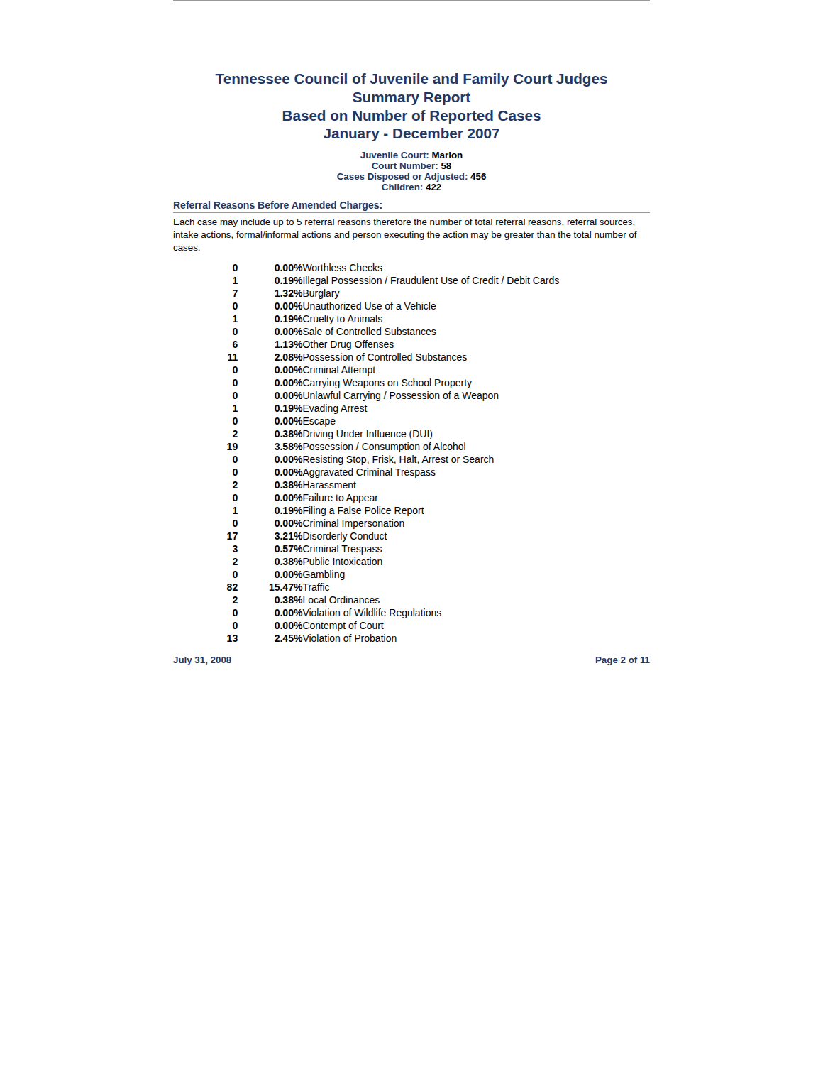Tennessee Council of Juvenile and Family Court Judges
Summary Report
Based on Number of Reported Cases
January - December 2007
Juvenile Court: Marion
Court Number: 58
Cases Disposed or Adjusted: 456
Children: 422
Referral Reasons Before Amended Charges:
Each case may include up to 5 referral reasons therefore the number of total referral reasons, referral sources, intake actions, formal/informal actions and person executing the action may be greater than the total number of cases.
| 0 | 0.00% | Worthless Checks |
| 1 | 0.19% | Illegal Possession / Fraudulent Use of Credit / Debit Cards |
| 7 | 1.32% | Burglary |
| 0 | 0.00% | Unauthorized Use of a Vehicle |
| 1 | 0.19% | Cruelty to Animals |
| 0 | 0.00% | Sale of Controlled Substances |
| 6 | 1.13% | Other Drug Offenses |
| 11 | 2.08% | Possession of Controlled Substances |
| 0 | 0.00% | Criminal Attempt |
| 0 | 0.00% | Carrying Weapons on School Property |
| 0 | 0.00% | Unlawful Carrying / Possession of a Weapon |
| 1 | 0.19% | Evading Arrest |
| 0 | 0.00% | Escape |
| 2 | 0.38% | Driving Under Influence (DUI) |
| 19 | 3.58% | Possession / Consumption of Alcohol |
| 0 | 0.00% | Resisting Stop, Frisk, Halt, Arrest or Search |
| 0 | 0.00% | Aggravated Criminal Trespass |
| 2 | 0.38% | Harassment |
| 0 | 0.00% | Failure to Appear |
| 1 | 0.19% | Filing a False Police Report |
| 0 | 0.00% | Criminal Impersonation |
| 17 | 3.21% | Disorderly Conduct |
| 3 | 0.57% | Criminal Trespass |
| 2 | 0.38% | Public Intoxication |
| 0 | 0.00% | Gambling |
| 82 | 15.47% | Traffic |
| 2 | 0.38% | Local Ordinances |
| 0 | 0.00% | Violation of Wildlife Regulations |
| 0 | 0.00% | Contempt of Court |
| 13 | 2.45% | Violation of Probation |
July 31, 2008 Page 2 of 11